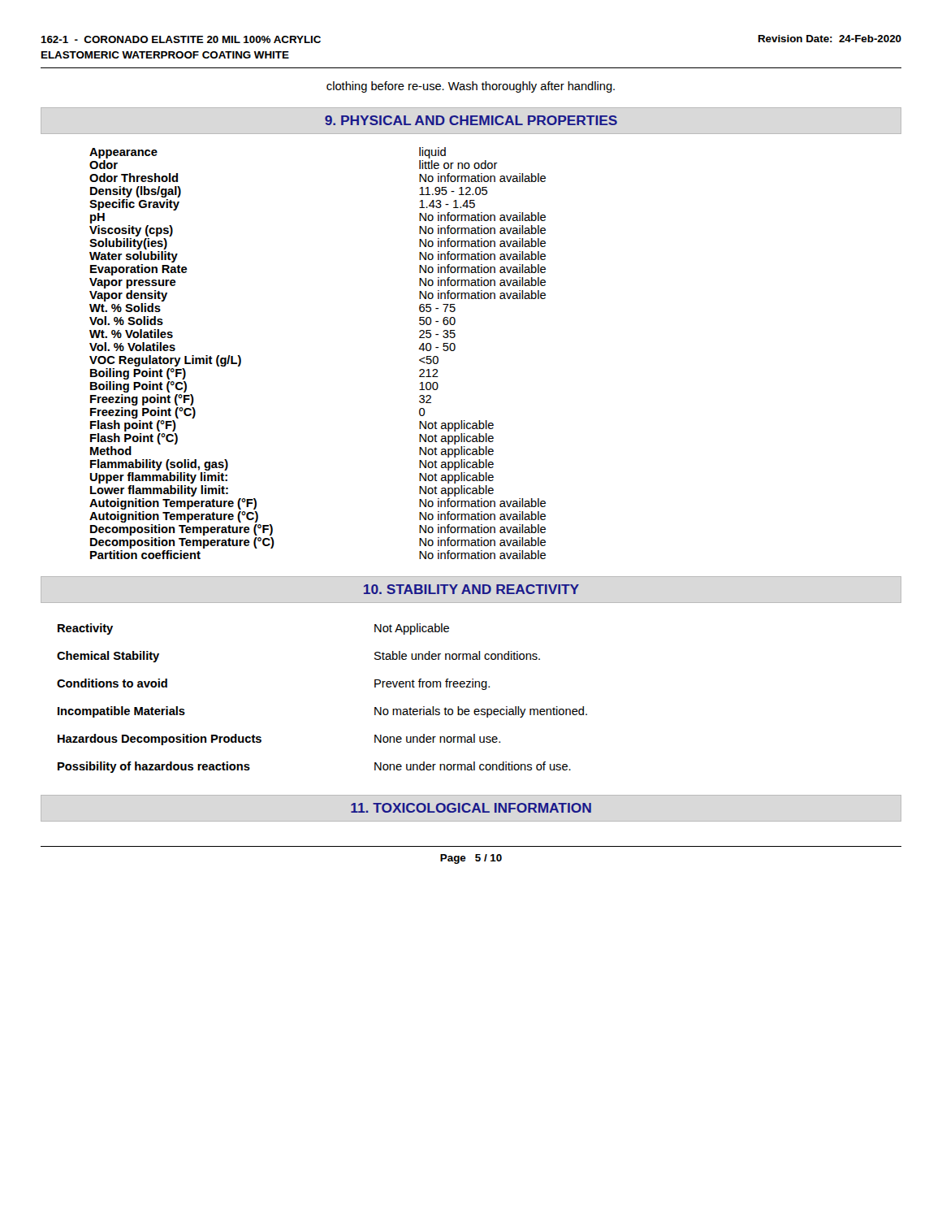162-1 - CORONADO ELASTITE 20 MIL 100% ACRYLIC
ELASTOMERIC WATERPROOF COATING WHITE
Revision Date: 24-Feb-2020
clothing before re-use. Wash thoroughly after handling.
9. PHYSICAL AND CHEMICAL PROPERTIES
| Appearance | liquid |
| Odor | little or no odor |
| Odor Threshold | No information available |
| Density (lbs/gal) | 11.95 - 12.05 |
| Specific Gravity | 1.43 - 1.45 |
| pH | No information available |
| Viscosity (cps) | No information available |
| Solubility(ies) | No information available |
| Water solubility | No information available |
| Evaporation Rate | No information available |
| Vapor pressure | No information available |
| Vapor density | No information available |
| Wt. % Solids | 65 - 75 |
| Vol. % Solids | 50 - 60 |
| Wt. % Volatiles | 25 - 35 |
| Vol. % Volatiles | 40 - 50 |
| VOC Regulatory Limit (g/L) | <50 |
| Boiling Point (°F) | 212 |
| Boiling Point (°C) | 100 |
| Freezing point (°F) | 32 |
| Freezing Point (°C) | 0 |
| Flash point (°F) | Not applicable |
| Flash Point (°C) | Not applicable |
| Method | Not applicable |
| Flammability (solid, gas) | Not applicable |
| Upper flammability limit: | Not applicable |
| Lower flammability limit: | Not applicable |
| Autoignition Temperature (°F) | No information available |
| Autoignition Temperature (°C) | No information available |
| Decomposition Temperature (°F) | No information available |
| Decomposition Temperature (°C) | No information available |
| Partition coefficient | No information available |
10. STABILITY AND REACTIVITY
| Reactivity | Not Applicable |
| Chemical Stability | Stable under normal conditions. |
| Conditions to avoid | Prevent from freezing. |
| Incompatible Materials | No materials to be especially mentioned. |
| Hazardous Decomposition Products | None under normal use. |
| Possibility of hazardous reactions | None under normal conditions of use. |
11. TOXICOLOGICAL INFORMATION
Page 5 / 10